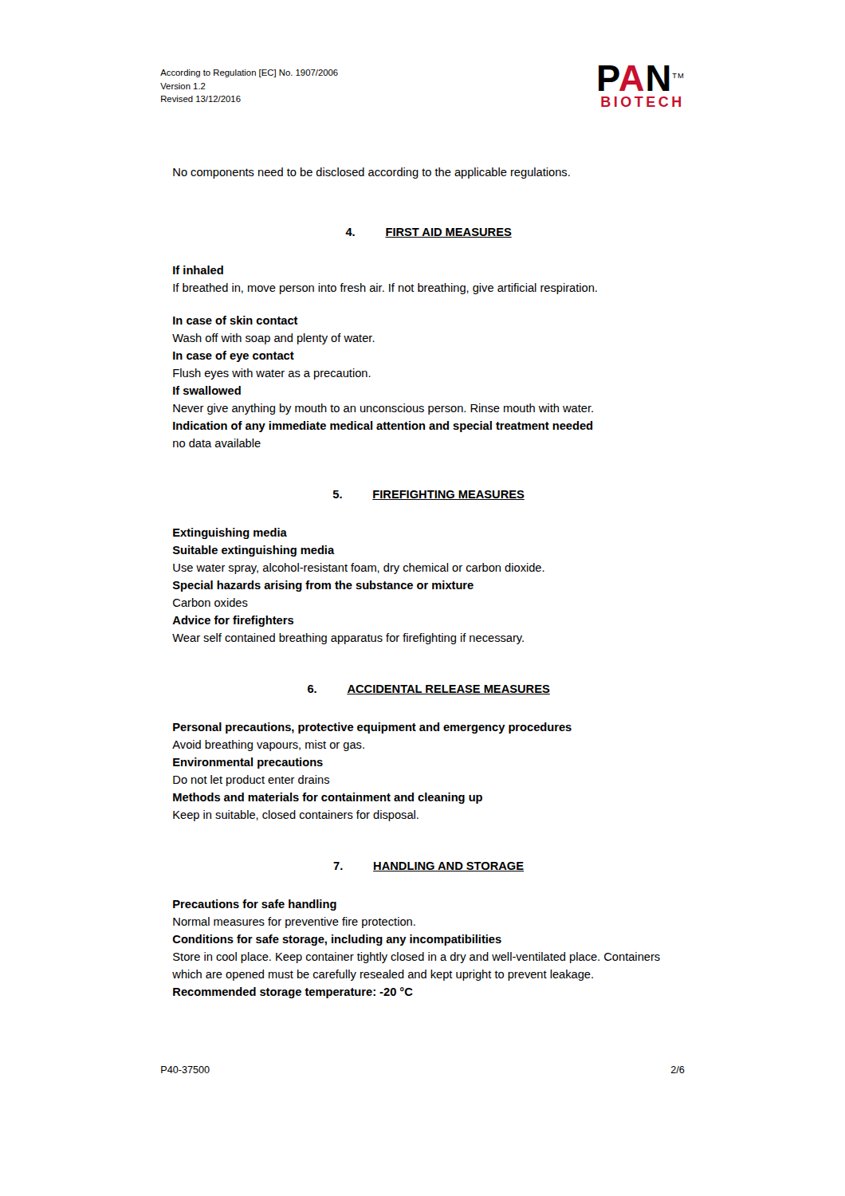According to Regulation [EC] No. 1907/2006
Version 1.2
Revised 13/12/2016
PANTM
BIOTECH
No components need to be disclosed according to the applicable regulations.
4. FIRST AID MEASURES
If inhaled
If breathed in, move person into fresh air. If not breathing, give artificial respiration.
In case of skin contact
Wash off with soap and plenty of water.
In case of eye contact
Flush eyes with water as a precaution.
If swallowed
Never give anything by mouth to an unconscious person. Rinse mouth with water.
Indication of any immediate medical attention and special treatment needed
no data available
5. FIREFIGHTING MEASURES
Extinguishing media
Suitable extinguishing media
Use water spray, alcohol-resistant foam, dry chemical or carbon dioxide.
Special hazards arising from the substance or mixture
Carbon oxides
Advice for firefighters
Wear self contained breathing apparatus for firefighting if necessary.
6. ACCIDENTAL RELEASE MEASURES
Personal precautions, protective equipment and emergency procedures
Avoid breathing vapours, mist or gas.
Environmental precautions
Do not let product enter drains
Methods and materials for containment and cleaning up
Keep in suitable, closed containers for disposal.
7. HANDLING AND STORAGE
Precautions for safe handling
Normal measures for preventive fire protection.
Conditions for safe storage, including any incompatibilities
Store in cool place. Keep container tightly closed in a dry and well-ventilated place. Containers which are opened must be carefully resealed and kept upright to prevent leakage.
Recommended storage temperature: -20 °C
P40-37500
2/6